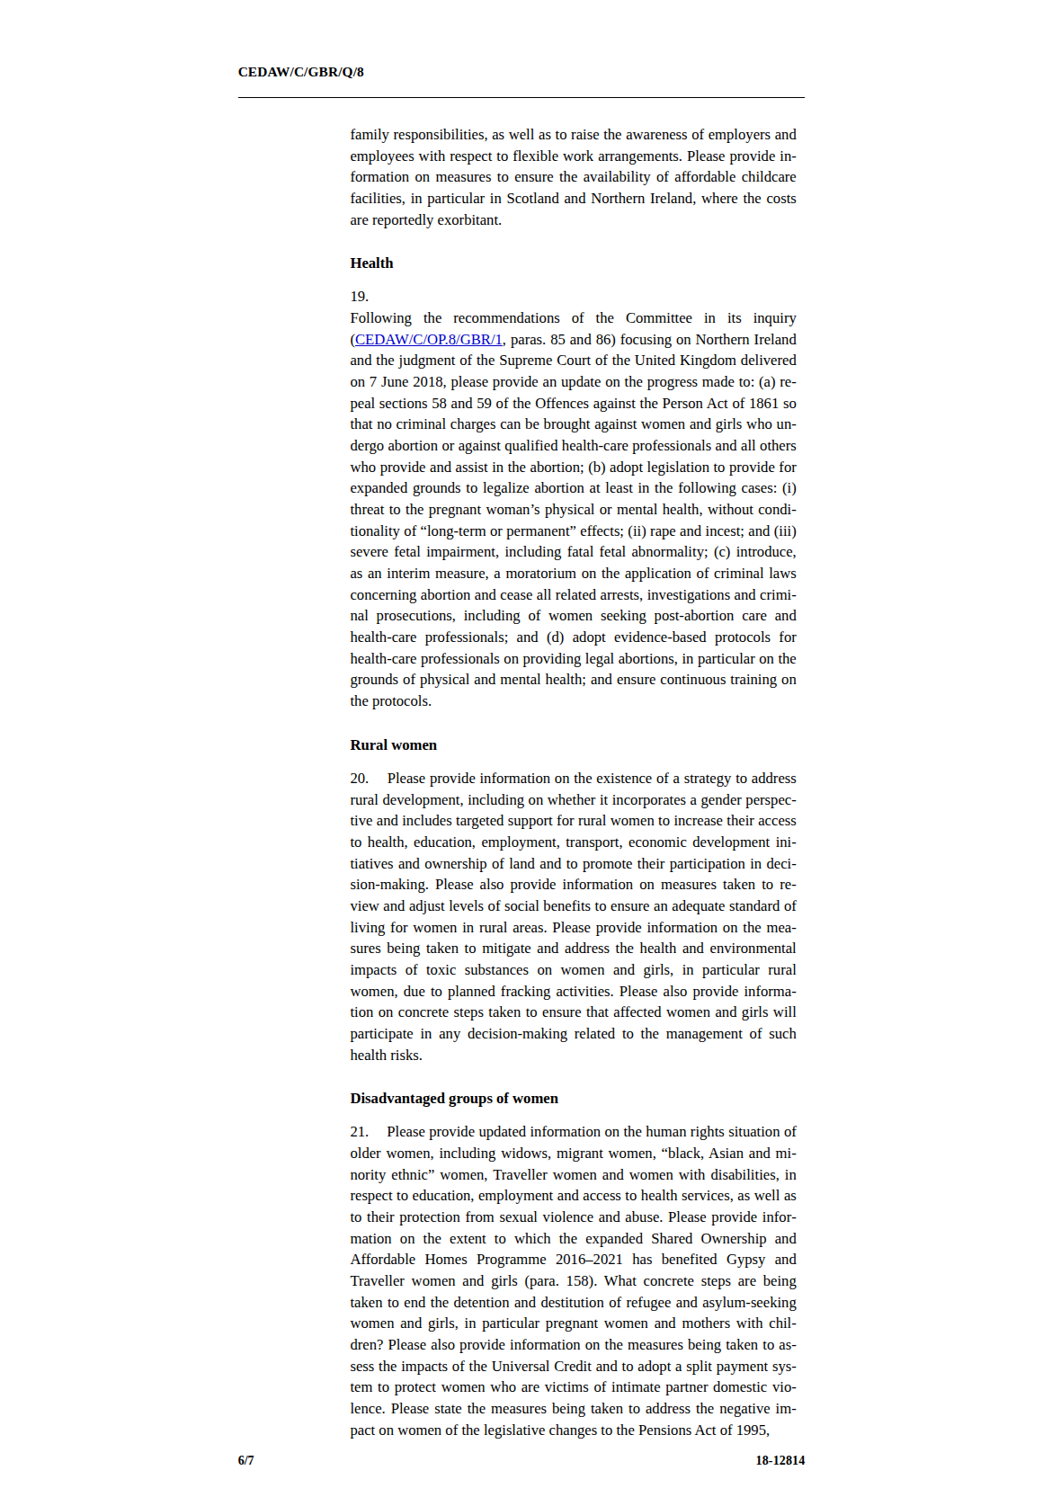CEDAW/C/GBR/Q/8
family responsibilities, as well as to raise the awareness of employers and employees with respect to flexible work arrangements. Please provide information on measures to ensure the availability of affordable childcare facilities, in particular in Scotland and Northern Ireland, where the costs are reportedly exorbitant.
Health
19. Following the recommendations of the Committee in its inquiry (CEDAW/C/OP.8/GBR/1, paras. 85 and 86) focusing on Northern Ireland and the judgment of the Supreme Court of the United Kingdom delivered on 7 June 2018, please provide an update on the progress made to: (a) repeal sections 58 and 59 of the Offences against the Person Act of 1861 so that no criminal charges can be brought against women and girls who undergo abortion or against qualified health-care professionals and all others who provide and assist in the abortion; (b) adopt legislation to provide for expanded grounds to legalize abortion at least in the following cases: (i) threat to the pregnant woman’s physical or mental health, without conditionality of “long-term or permanent” effects; (ii) rape and incest; and (iii) severe fetal impairment, including fatal fetal abnormality; (c) introduce, as an interim measure, a moratorium on the application of criminal laws concerning abortion and cease all related arrests, investigations and criminal prosecutions, including of women seeking post-abortion care and health-care professionals; and (d) adopt evidence-based protocols for health-care professionals on providing legal abortions, in particular on the grounds of physical and mental health; and ensure continuous training on the protocols.
Rural women
20. Please provide information on the existence of a strategy to address rural development, including on whether it incorporates a gender perspective and includes targeted support for rural women to increase their access to health, education, employment, transport, economic development initiatives and ownership of land and to promote their participation in decision-making. Please also provide information on measures taken to review and adjust levels of social benefits to ensure an adequate standard of living for women in rural areas. Please provide information on the measures being taken to mitigate and address the health and environmental impacts of toxic substances on women and girls, in particular rural women, due to planned fracking activities. Please also provide information on concrete steps taken to ensure that affected women and girls will participate in any decision-making related to the management of such health risks.
Disadvantaged groups of women
21. Please provide updated information on the human rights situation of older women, including widows, migrant women, “black, Asian and minority ethnic” women, Traveller women and women with disabilities, in respect to education, employment and access to health services, as well as to their protection from sexual violence and abuse. Please provide information on the extent to which the expanded Shared Ownership and Affordable Homes Programme 2016–2021 has benefited Gypsy and Traveller women and girls (para. 158). What concrete steps are being taken to end the detention and destitution of refugee and asylum-seeking women and girls, in particular pregnant women and mothers with children? Please also provide information on the measures being taken to assess the impacts of the Universal Credit and to adopt a split payment system to protect women who are victims of intimate partner domestic violence. Please state the measures being taken to address the negative impact on women of the legislative changes to the Pensions Act of 1995,
6/7 18-12814